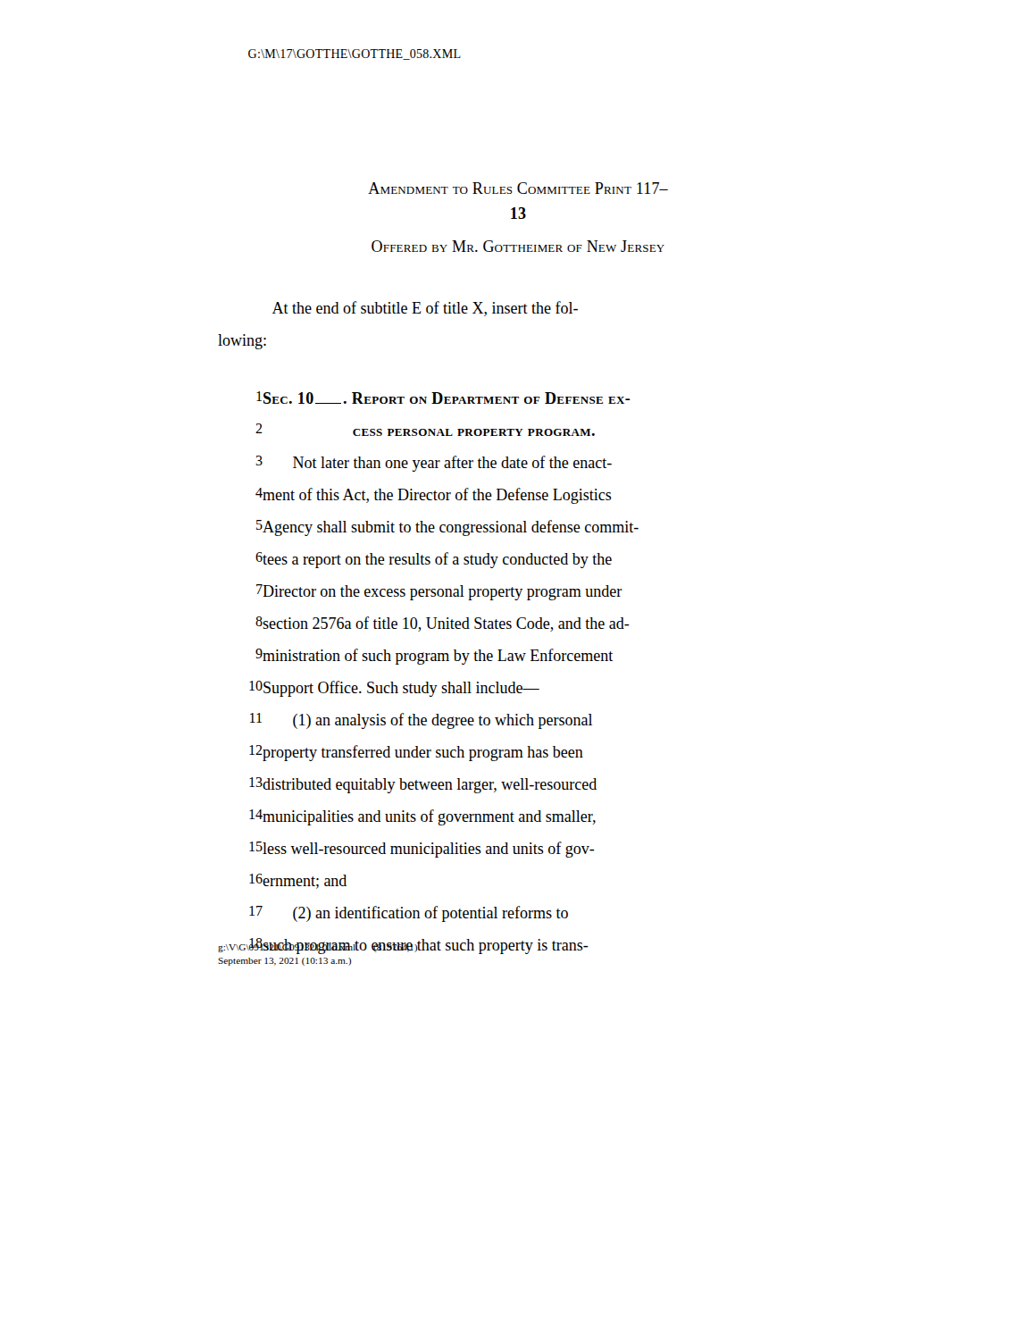G:\M\17\GOTTHE\GOTTHE_058.XML
Amendment to Rules Committee Print 117–
13
Offered by Mr. Gottheimer of New Jersey
At the end of subtitle E of title X, insert the fol-lowing:
| 1 | Sec. 10 . Report on Department of Defense ex- |
| 2 | cess personal property program. |
| 3 | Not later than one year after the date of the enact- |
| 4 | ment of this Act, the Director of the Defense Logistics |
| 5 | Agency shall submit to the congressional defense commit- |
| 6 | tees a report on the results of a study conducted by the |
| 7 | Director on the excess personal property program under |
| 8 | section 2576a of title 10, United States Code, and the ad- |
| 9 | ministration of such program by the Law Enforcement |
| 10 | Support Office. Such study shall include— |
| 11 | (1) an analysis of the degree to which personal |
| 12 | property transferred under such program has been |
| 13 | distributed equitably between larger, well-resourced |
| 14 | municipalities and units of government and smaller, |
| 15 | less well-resourced municipalities and units of gov- |
| 16 | ernment; and |
| 17 | (2) an identification of potential reforms to |
| 18 | such program to ensure that such property is trans- |
g:\V\G\091321\G091321.010.xml (819764|1)
September 13, 2021 (10:13 a.m.)